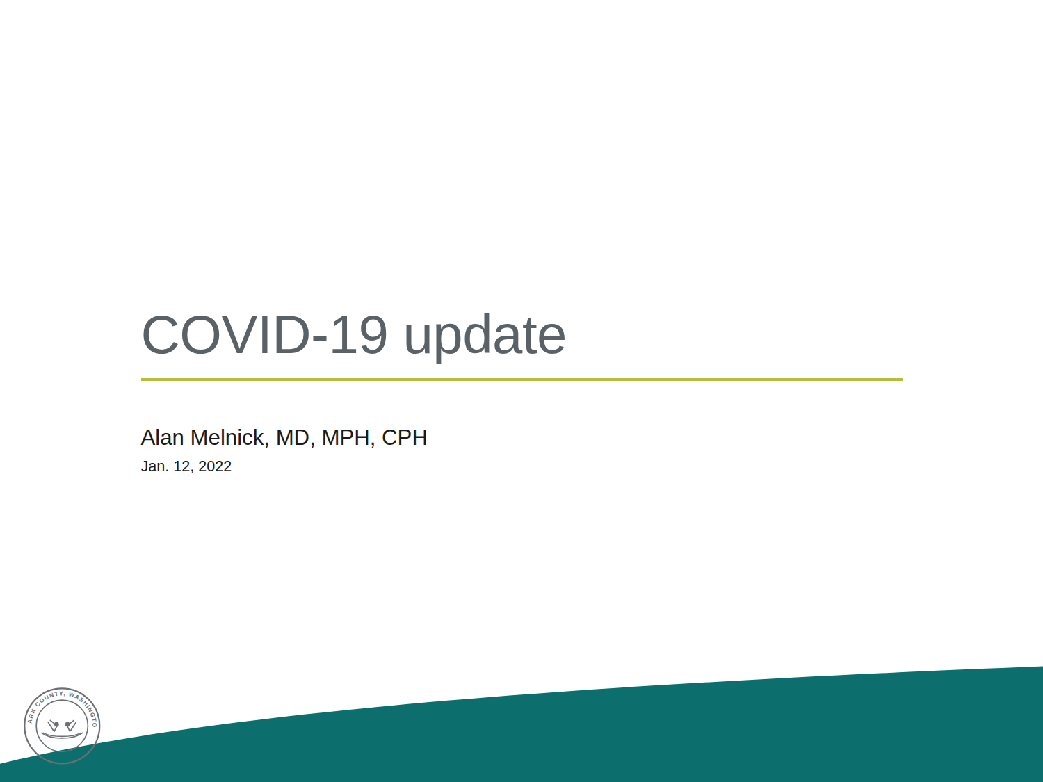COVID-19 update
Alan Melnick, MD, MPH, CPH
Jan. 12, 2022
CLARK COUNTY, WASHINGTON